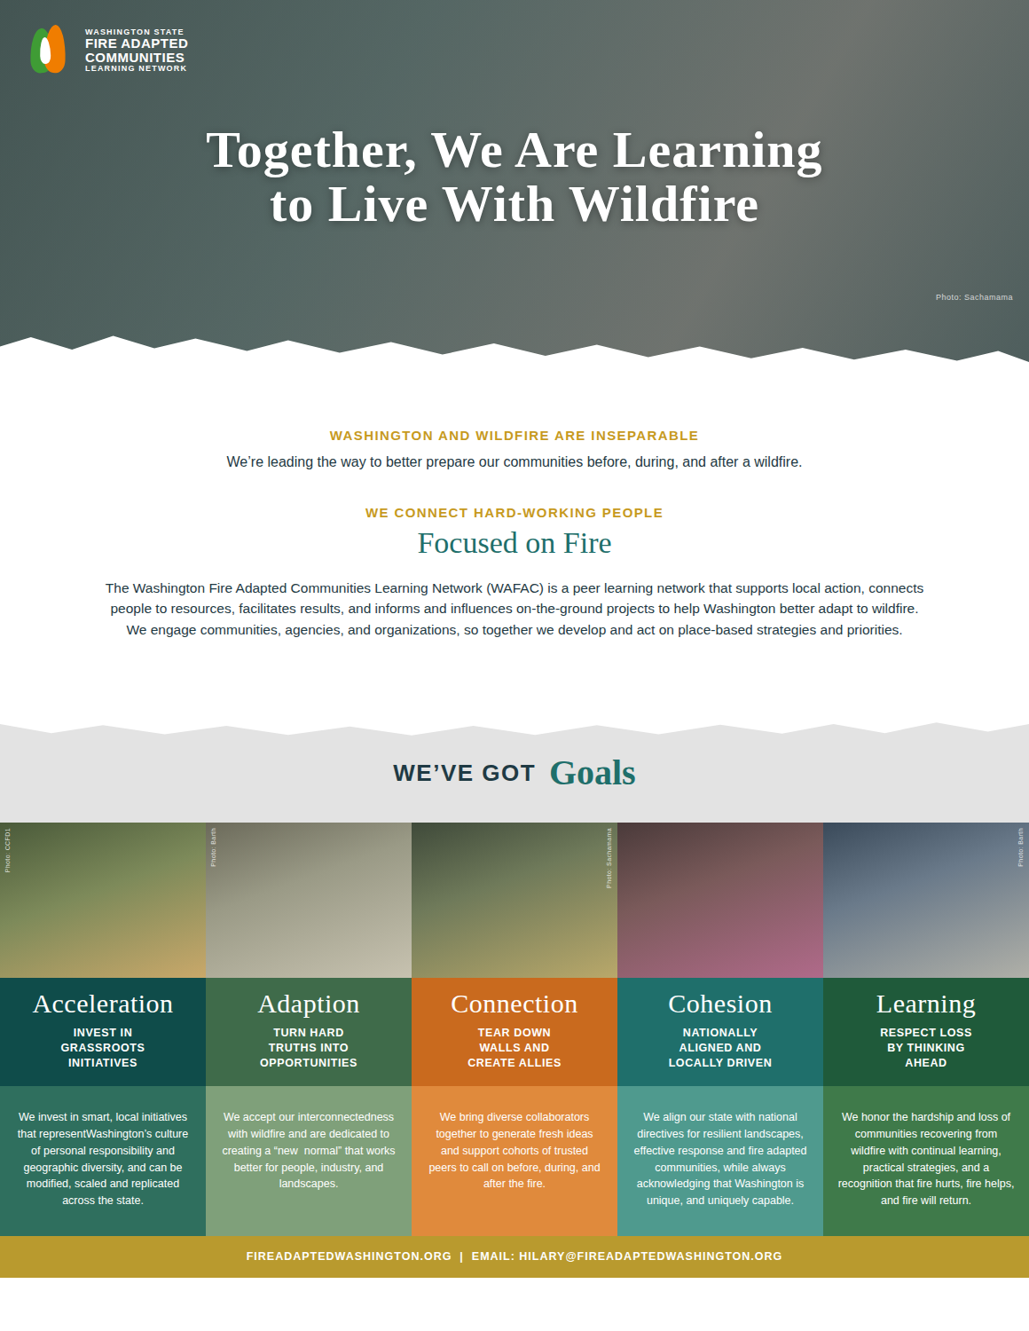Washington State
Fire Adapted
Communities
Learning Network
Together, We Are Learning
to Live With Wildfire
Photo: Sachamama
Washington and Wildfire are Inseparable
We’re leading the way to better prepare our communities before, during, and after a wildfire.
We Connect Hard-Working People
Focused on Fire
The Washington Fire Adapted Communities Learning Network (WAFAC) is a peer learning network that supports local action, connects people to resources, facilitates results, and informs and influences on-the-ground projects to help Washington better adapt to wildfire. We engage communities, agencies, and organizations, so together we develop and act on place-based strategies and priorities.
We’ve Got Goals
Photo: CCFD1
Acceleration
Invest in
Grassroots
Initiatives
We invest in smart, local initiatives that representWashington’s culture of personal responsibility and geographic diversity, and can be modified, scaled and replicated across the state.
Photo: Barth
Adaption
Turn Hard
Truths Into
Opportunities
We accept our interconnectedness with wildfire and are dedicated to creating a “new normal” that works better for people, industry, and landscapes.
Photo: Sachamama
Connection
Tear Down
Walls and
Create Allies
We bring diverse collaborators together to generate fresh ideas and support cohorts of trusted peers to call on before, during, and after the fire.
Cohesion
Nationally
Aligned and
Locally Driven
We align our state with national directives for resilient landscapes, effective response and fire adapted communities, while always acknowledging that Washington is unique, and uniquely capable.
Photo: Barth
Learning
Respect Loss
by Thinking
Ahead
We honor the hardship and loss of communities recovering from wildfire with continual learning, practical strategies, and a recognition that fire hurts, fire helps, and fire will return.
fireadaptedwashington.org | Email: hilary@fireadaptedwashington.org